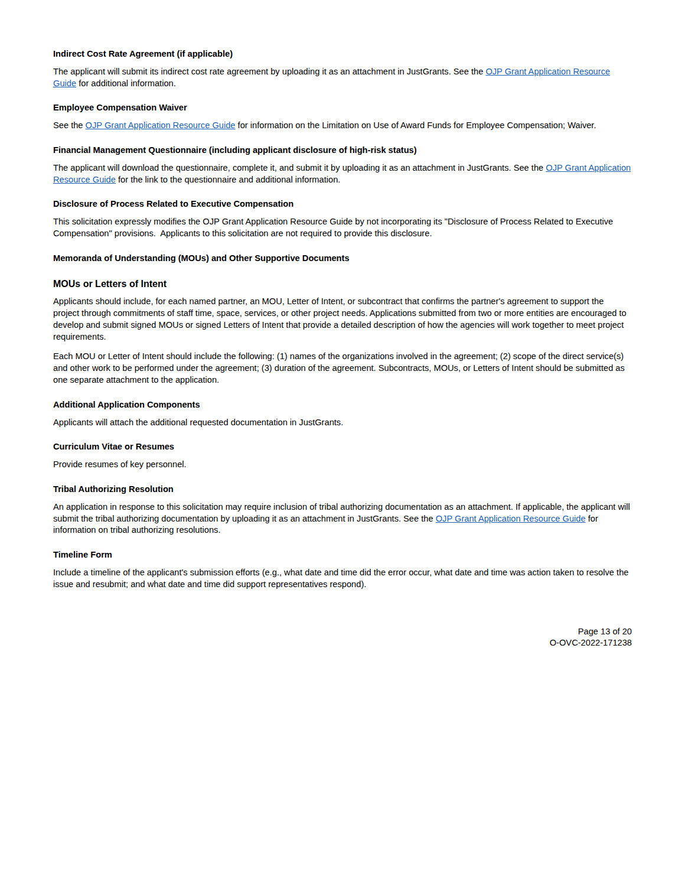Indirect Cost Rate Agreement (if applicable)
The applicant will submit its indirect cost rate agreement by uploading it as an attachment in JustGrants. See the OJP Grant Application Resource Guide for additional information.
Employee Compensation Waiver
See the OJP Grant Application Resource Guide for information on the Limitation on Use of Award Funds for Employee Compensation; Waiver.
Financial Management Questionnaire (including applicant disclosure of high-risk status)
The applicant will download the questionnaire, complete it, and submit it by uploading it as an attachment in JustGrants. See the OJP Grant Application Resource Guide for the link to the questionnaire and additional information.
Disclosure of Process Related to Executive Compensation
This solicitation expressly modifies the OJP Grant Application Resource Guide by not incorporating its "Disclosure of Process Related to Executive Compensation" provisions. Applicants to this solicitation are not required to provide this disclosure.
Memoranda of Understanding (MOUs) and Other Supportive Documents
MOUs or Letters of Intent
Applicants should include, for each named partner, an MOU, Letter of Intent, or subcontract that confirms the partner's agreement to support the project through commitments of staff time, space, services, or other project needs. Applications submitted from two or more entities are encouraged to develop and submit signed MOUs or signed Letters of Intent that provide a detailed description of how the agencies will work together to meet project requirements.
Each MOU or Letter of Intent should include the following: (1) names of the organizations involved in the agreement; (2) scope of the direct service(s) and other work to be performed under the agreement; (3) duration of the agreement. Subcontracts, MOUs, or Letters of Intent should be submitted as one separate attachment to the application.
Additional Application Components
Applicants will attach the additional requested documentation in JustGrants.
Curriculum Vitae or Resumes
Provide resumes of key personnel.
Tribal Authorizing Resolution
An application in response to this solicitation may require inclusion of tribal authorizing documentation as an attachment. If applicable, the applicant will submit the tribal authorizing documentation by uploading it as an attachment in JustGrants. See the OJP Grant Application Resource Guide for information on tribal authorizing resolutions.
Timeline Form
Include a timeline of the applicant's submission efforts (e.g., what date and time did the error occur, what date and time was action taken to resolve the issue and resubmit; and what date and time did support representatives respond).
Page 13 of 20
O-OVC-2022-171238